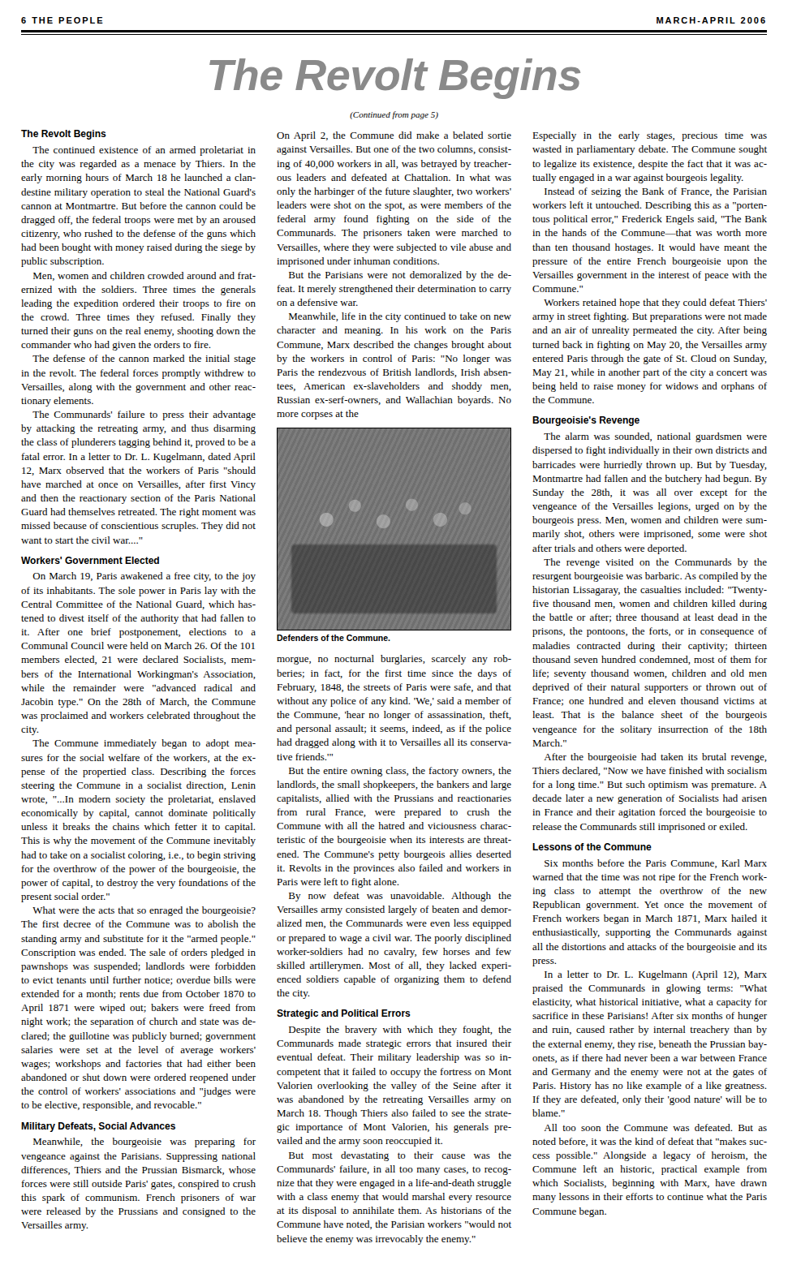6 THE PEOPLE MARCH-APRIL 2006
The Revolt Begins
(Continued from page 5)
The Revolt Begins
The continued existence of an armed proletariat in the city was regarded as a menace by Thiers. In the early morning hours of March 18 he launched a clandestine military operation to steal the National Guard's cannon at Montmartre. But before the cannon could be dragged off, the federal troops were met by an aroused citizenry, who rushed to the defense of the guns which had been bought with money raised during the siege by public subscription.
Men, women and children crowded around and fraternized with the soldiers. Three times the generals leading the expedition ordered their troops to fire on the crowd. Three times they refused. Finally they turned their guns on the real enemy, shooting down the commander who had given the orders to fire.
The defense of the cannon marked the initial stage in the revolt. The federal forces promptly withdrew to Versailles, along with the government and other reactionary elements.
The Communards' failure to press their advantage by attacking the retreating army, and thus disarming the class of plunderers tagging behind it, proved to be a fatal error. In a letter to Dr. L. Kugelmann, dated April 12, Marx observed that the workers of Paris "should have marched at once on Versailles, after first Vincy and then the reactionary section of the Paris National Guard had themselves retreated. The right moment was missed because of conscientious scruples. They did not want to start the civil war...."
Workers' Government Elected
On March 19, Paris awakened a free city, to the joy of its inhabitants. The sole power in Paris lay with the Central Committee of the National Guard, which hastened to divest itself of the authority that had fallen to it. After one brief postponement, elections to a Communal Council were held on March 26. Of the 101 members elected, 21 were declared Socialists, members of the International Workingman's Association, while the remainder were "advanced radical and Jacobin type." On the 28th of March, the Commune was proclaimed and workers celebrated throughout the city.
The Commune immediately began to adopt measures for the social welfare of the workers, at the expense of the propertied class. Describing the forces steering the Commune in a socialist direction, Lenin wrote, "...In modern society the proletariat, enslaved economically by capital, cannot dominate politically unless it breaks the chains which fetter it to capital. This is why the movement of the Commune inevitably had to take on a socialist coloring, i.e., to begin striving for the overthrow of the power of the bourgeoisie, the power of capital, to destroy the very foundations of the present social order."
What were the acts that so enraged the bourgeoisie? The first decree of the Commune was to abolish the standing army and substitute for it the "armed people." Conscription was ended. The sale of orders pledged in pawnshops was suspended; landlords were forbidden to evict tenants until further notice; overdue bills were extended for a month; rents due from October 1870 to April 1871 were wiped out; bakers were freed from night work; the separation of church and state was declared; the guillotine was publicly burned; government salaries were set at the level of average workers' wages; workshops and factories that had either been abandoned or shut down were ordered reopened under the control of workers' associations and "judges were to be elective, responsible, and revocable."
Military Defeats, Social Advances
Meanwhile, the bourgeoisie was preparing for vengeance against the Parisians. Suppressing national differences, Thiers and the Prussian Bismarck, whose forces were still outside Paris' gates, conspired to crush this spark of communism. French prisoners of war were released by the Prussians and consigned to the Versailles army.
On April 2, the Commune did make a belated sortie against Versailles. But one of the two columns, consisting of 40,000 workers in all, was betrayed by treacherous leaders and defeated at Chattalion. In what was only the harbinger of the future slaughter, two workers' leaders were shot on the spot, as were members of the federal army found fighting on the side of the Communards. The prisoners taken were marched to Versailles, where they were subjected to vile abuse and imprisoned under inhuman conditions.
But the Parisians were not demoralized by the defeat. It merely strengthened their determination to carry on a defensive war.
Meanwhile, life in the city continued to take on new character and meaning. In his work on the Paris Commune, Marx described the changes brought about by the workers in control of Paris: "No longer was Paris the rendezvous of British landlords, Irish absentees, American ex-slaveholders and shoddy men, Russian ex-serf-owners, and Wallachian boyards. No more corpses at the
Defenders of the Commune.
morgue, no nocturnal burglaries, scarcely any robberies; in fact, for the first time since the days of February, 1848, the streets of Paris were safe, and that without any police of any kind. 'We,' said a member of the Commune, 'hear no longer of assassination, theft, and personal assault; it seems, indeed, as if the police had dragged along with it to Versailles all its conservative friends.'"
But the entire owning class, the factory owners, the landlords, the small shopkeepers, the bankers and large capitalists, allied with the Prussians and reactionaries from rural France, were prepared to crush the Commune with all the hatred and viciousness characteristic of the bourgeoisie when its interests are threatened. The Commune's petty bourgeois allies deserted it. Revolts in the provinces also failed and workers in Paris were left to fight alone.
By now defeat was unavoidable. Although the Versailles army consisted largely of beaten and demoralized men, the Communards were even less equipped or prepared to wage a civil war. The poorly disciplined worker-soldiers had no cavalry, few horses and few skilled artillerymen. Most of all, they lacked experienced soldiers capable of organizing them to defend the city.
Strategic and Political Errors
Despite the bravery with which they fought, the Communards made strategic errors that insured their eventual defeat. Their military leadership was so incompetent that it failed to occupy the fortress on Mont Valorien overlooking the valley of the Seine after it was abandoned by the retreating Versailles army on March 18. Though Thiers also failed to see the strategic importance of Mont Valorien, his generals prevailed and the army soon reoccupied it.
But most devastating to their cause was the Communards' failure, in all too many cases, to recognize that they were engaged in a life-and-death struggle with a class enemy that would marshal every resource at its disposal to annihilate them. As historians of the Commune have noted, the Parisian workers "would not believe the enemy was irrevocably the enemy."
Especially in the early stages, precious time was wasted in parliamentary debate. The Commune sought to legalize its existence, despite the fact that it was actually engaged in a war against bourgeois legality.
Instead of seizing the Bank of France, the Parisian workers left it untouched. Describing this as a "portentous political error," Frederick Engels said, "The Bank in the hands of the Commune—that was worth more than ten thousand hostages. It would have meant the pressure of the entire French bourgeoisie upon the Versailles government in the interest of peace with the Commune."
Workers retained hope that they could defeat Thiers' army in street fighting. But preparations were not made and an air of unreality permeated the city. After being turned back in fighting on May 20, the Versailles army entered Paris through the gate of St. Cloud on Sunday, May 21, while in another part of the city a concert was being held to raise money for widows and orphans of the Commune.
Bourgeoisie's Revenge
The alarm was sounded, national guardsmen were dispersed to fight individually in their own districts and barricades were hurriedly thrown up. But by Tuesday, Montmartre had fallen and the butchery had begun. By Sunday the 28th, it was all over except for the vengeance of the Versailles legions, urged on by the bourgeois press. Men, women and children were summarily shot, others were imprisoned, some were shot after trials and others were deported.
The revenge visited on the Communards by the resurgent bourgeoisie was barbaric. As compiled by the historian Lissagaray, the casualties included: "Twenty-five thousand men, women and children killed during the battle or after; three thousand at least dead in the prisons, the pontoons, the forts, or in consequence of maladies contracted during their captivity; thirteen thousand seven hundred condemned, most of them for life; seventy thousand women, children and old men deprived of their natural supporters or thrown out of France; one hundred and eleven thousand victims at least. That is the balance sheet of the bourgeois vengeance for the solitary insurrection of the 18th March."
After the bourgeoisie had taken its brutal revenge, Thiers declared, "Now we have finished with socialism for a long time." But such optimism was premature. A decade later a new generation of Socialists had arisen in France and their agitation forced the bourgeoisie to release the Communards still imprisoned or exiled.
Lessons of the Commune
Six months before the Paris Commune, Karl Marx warned that the time was not ripe for the French working class to attempt the overthrow of the new Republican government. Yet once the movement of French workers began in March 1871, Marx hailed it enthusiastically, supporting the Communards against all the distortions and attacks of the bourgeoisie and its press.
In a letter to Dr. L. Kugelmann (April 12), Marx praised the Communards in glowing terms: "What elasticity, what historical initiative, what a capacity for sacrifice in these Parisians! After six months of hunger and ruin, caused rather by internal treachery than by the external enemy, they rise, beneath the Prussian bayonets, as if there had never been a war between France and Germany and the enemy were not at the gates of Paris. History has no like example of a like greatness. If they are defeated, only their 'good nature' will be to blame."
All too soon the Commune was defeated. But as noted before, it was the kind of defeat that "makes success possible." Alongside a legacy of heroism, the Commune left an historic, practical example from which Socialists, beginning with Marx, have drawn many lessons in their efforts to continue what the Paris Commune began.